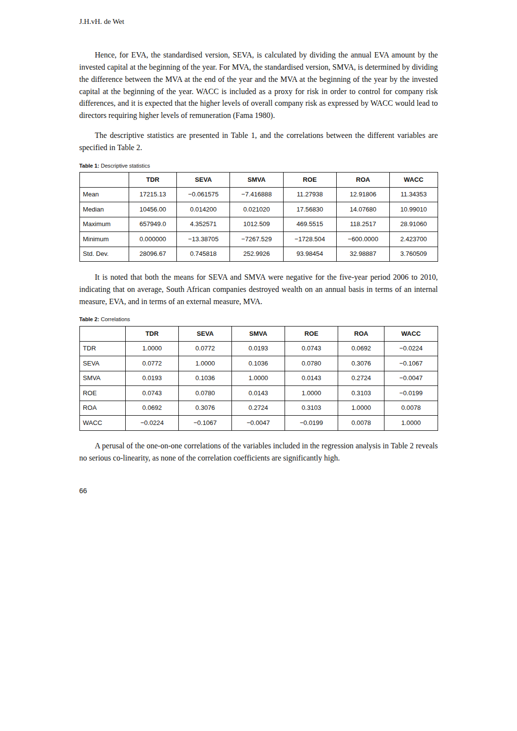J.H.vH. de Wet
Hence, for EVA, the standardised version, SEVA, is calculated by dividing the annual EVA amount by the invested capital at the beginning of the year. For MVA, the standardised version, SMVA, is determined by dividing the difference between the MVA at the end of the year and the MVA at the beginning of the year by the invested capital at the beginning of the year. WACC is included as a proxy for risk in order to control for company risk differences, and it is expected that the higher levels of overall company risk as expressed by WACC would lead to directors requiring higher levels of remuneration (Fama 1980).
The descriptive statistics are presented in Table 1, and the correlations between the different variables are specified in Table 2.
Table 1: Descriptive statistics
| | TDR | SEVA | SMVA | ROE | ROA | WACC |
| --- | --- | --- | --- | --- | --- | --- |
| Mean | 17215.13 | −0.061575 | −7.416888 | 11.27938 | 12.91806 | 11.34353 |
| Median | 10456.00 | 0.014200 | 0.021020 | 17.56830 | 14.07680 | 10.99010 |
| Maximum | 657949.0 | 4.352571 | 1012.509 | 469.5515 | 118.2517 | 28.91060 |
| Minimum | 0.000000 | −13.38705 | −7267.529 | −1728.504 | −600.0000 | 2.423700 |
| Std. Dev. | 28096.67 | 0.745818 | 252.9926 | 93.98454 | 32.98887 | 3.760509 |
It is noted that both the means for SEVA and SMVA were negative for the five-year period 2006 to 2010, indicating that on average, South African companies destroyed wealth on an annual basis in terms of an internal measure, EVA, and in terms of an external measure, MVA.
Table 2: Correlations
| | TDR | SEVA | SMVA | ROE | ROA | WACC |
| --- | --- | --- | --- | --- | --- | --- |
| TDR | 1.0000 | 0.0772 | 0.0193 | 0.0743 | 0.0692 | −0.0224 |
| SEVA | 0.0772 | 1.0000 | 0.1036 | 0.0780 | 0.3076 | −0.1067 |
| SMVA | 0.0193 | 0.1036 | 1.0000 | 0.0143 | 0.2724 | −0.0047 |
| ROE | 0.0743 | 0.0780 | 0.0143 | 1.0000 | 0.3103 | −0.0199 |
| ROA | 0.0692 | 0.3076 | 0.2724 | 0.3103 | 1.0000 | 0.0078 |
| WACC | −0.0224 | −0.1067 | −0.0047 | −0.0199 | 0.0078 | 1.0000 |
A perusal of the one-on-one correlations of the variables included in the regression analysis in Table 2 reveals no serious co-linearity, as none of the correlation coefficients are significantly high.
66